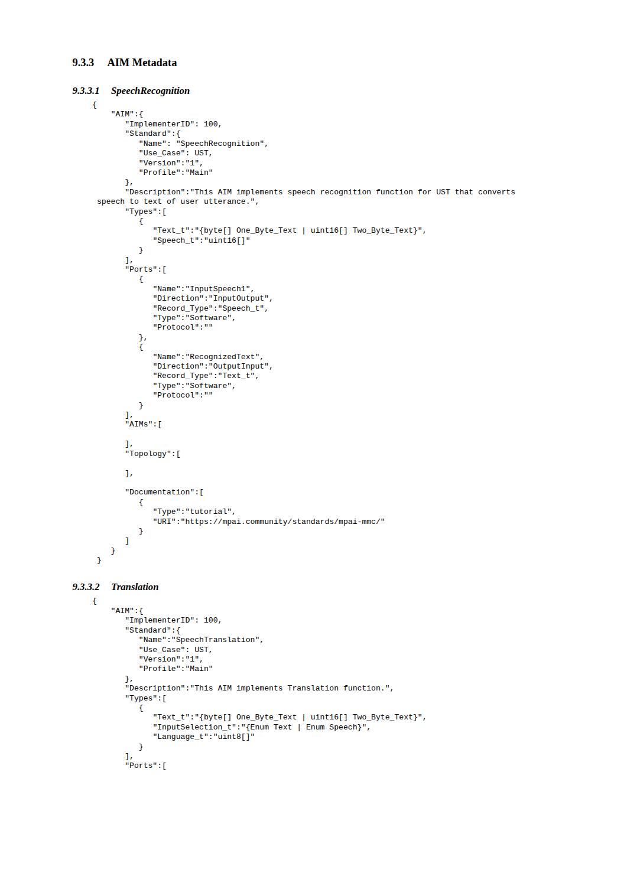9.3.3 AIM Metadata
9.3.3.1 SpeechRecognition
{
    "AIM":{
       "ImplementerID": 100,
       "Standard":{
          "Name": "SpeechRecognition",
          "Use_Case": UST,
          "Version":"1",
          "Profile":"Main"
       },
       "Description":"This AIM implements speech recognition function for UST that converts
 speech to text of user utterance.",
       "Types":[
          {
             "Text_t":"{byte[] One_Byte_Text | uint16[] Two_Byte_Text}",
             "Speech_t":"uint16[]"
          }
       ],
       "Ports":[
          {
             "Name":"InputSpeech1",
             "Direction":"InputOutput",
             "Record_Type":"Speech_t",
             "Type":"Software",
             "Protocol":""
          },
          {
             "Name":"RecognizedText",
             "Direction":"OutputInput",
             "Record_Type":"Text_t",
             "Type":"Software",
             "Protocol":""
          }
       ],
       "AIMs":[

       ],
       "Topology":[

       ],

       "Documentation":[
          {
             "Type":"tutorial",
             "URI":"https://mpai.community/standards/mpai-mmc/"
          }
       ]
    }
 }
9.3.3.2 Translation
{
    "AIM":{
       "ImplementerID": 100,
       "Standard":{
          "Name":"SpeechTranslation",
          "Use_Case": UST,
          "Version":"1",
          "Profile":"Main"
       },
       "Description":"This AIM implements Translation function.",
       "Types":[
          {
             "Text_t":"{byte[] One_Byte_Text | uint16[] Two_Byte_Text}",
             "InputSelection_t":"{Enum Text | Enum Speech}",
             "Language_t":"uint8[]"
          }
       ],
       "Ports":[